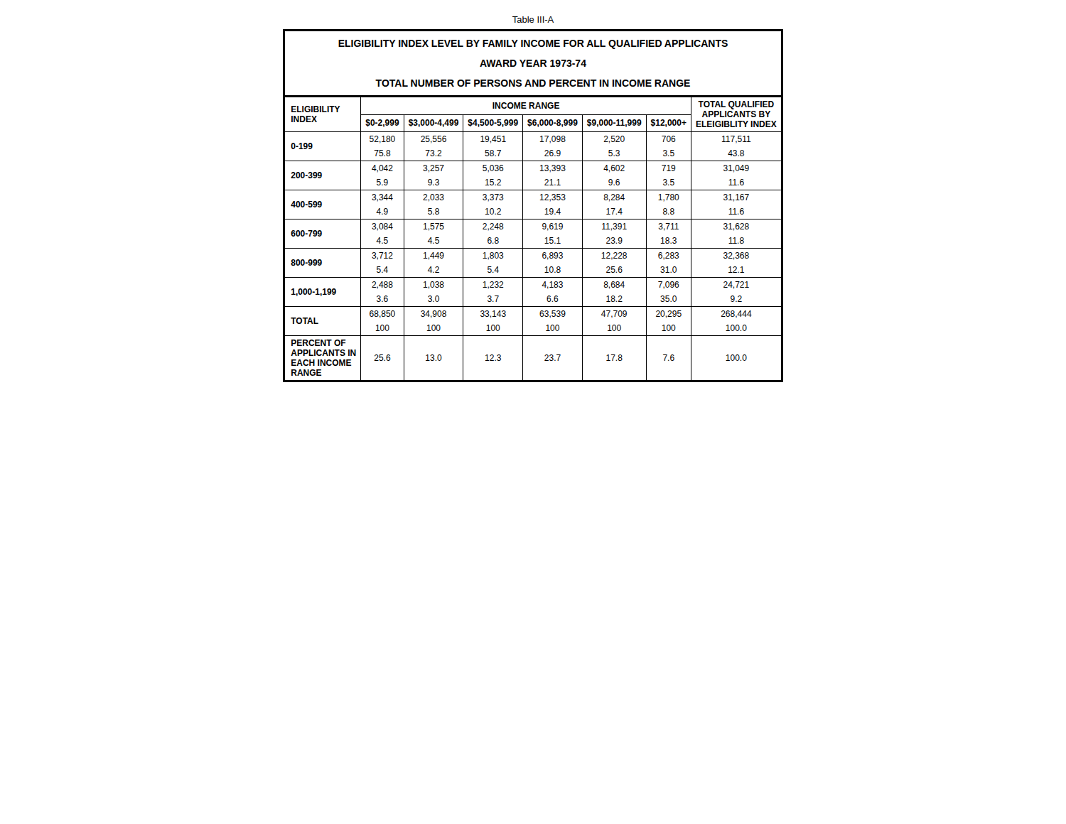Table III-A
| ELIGIBILITY INDEX LEVEL BY FAMILY INCOME FOR ALL QUALIFIED APPLICANTS AWARD YEAR 1973-74 TOTAL NUMBER OF PERSONS AND PERCENT IN INCOME RANGE |
| ELIGIBILITY INDEX | INCOME RANGE | TOTAL QUALIFIED APPLICANTS BY ELEIGIBLITY INDEX |
| $0-2,999 | $3,000-4,499 | $4,500-5,999 | $6,000-8,999 | $9,000-11,999 | $12,000+ |
| 0-199 | 52,180 | 25,556 | 19,451 | 17,098 | 2,520 | 706 | 117,511 |
| 75.8 | 73.2 | 58.7 | 26.9 | 5.3 | 3.5 | 43.8 |
| 200-399 | 4,042 | 3,257 | 5,036 | 13,393 | 4,602 | 719 | 31,049 |
| 5.9 | 9.3 | 15.2 | 21.1 | 9.6 | 3.5 | 11.6 |
| 400-599 | 3,344 | 2,033 | 3,373 | 12,353 | 8,284 | 1,780 | 31,167 |
| 4.9 | 5.8 | 10.2 | 19.4 | 17.4 | 8.8 | 11.6 |
| 600-799 | 3,084 | 1,575 | 2,248 | 9,619 | 11,391 | 3,711 | 31,628 |
| 4.5 | 4.5 | 6.8 | 15.1 | 23.9 | 18.3 | 11.8 |
| 800-999 | 3,712 | 1,449 | 1,803 | 6,893 | 12,228 | 6,283 | 32,368 |
| 5.4 | 4.2 | 5.4 | 10.8 | 25.6 | 31.0 | 12.1 |
| 1,000-1,199 | 2,488 | 1,038 | 1,232 | 4,183 | 8,684 | 7,096 | 24,721 |
| 3.6 | 3.0 | 3.7 | 6.6 | 18.2 | 35.0 | 9.2 |
| TOTAL | 68,850 | 34,908 | 33,143 | 63,539 | 47,709 | 20,295 | 268,444 |
| 100 | 100 | 100 | 100 | 100 | 100 | 100.0 |
| PERCENT OF APPLICANTS IN EACH INCOME RANGE | 25.6 | 13.0 | 12.3 | 23.7 | 17.8 | 7.6 | 100.0 |